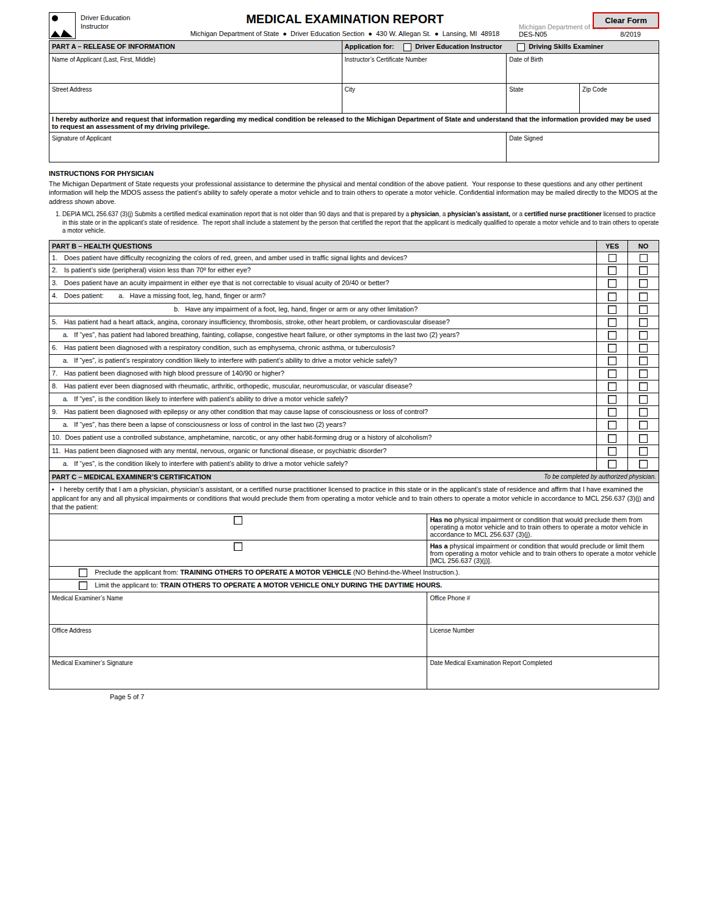Clear Form
Driver Education
Instructor
MEDICAL EXAMINATION REPORT
Michigan Department of State ● Driver Education Section ● 430 W. Allegan St. ● Lansing, MI 48918
Michigan Department of State
DES-N058/2019
| PART A – RELEASE OF INFORMATION | Application for: Driver Education Instructor Driving Skills Examiner |
| Name of Applicant (Last, First, Middle) | Instructor’s Certificate Number | Date of Birth |
| Street Address | City | State | Zip Code |
| I hereby authorize and request that information regarding my medical condition be released to the Michigan Department of State and understand that the information provided may be used to request an assessment of my driving privilege. |
| Signature of Applicant | Date Signed |
INSTRUCTIONS FOR PHYSICIAN
The Michigan Department of State requests your professional assistance to determine the physical and mental condition of the above patient. Your response to these questions and any other pertinent information will help the MDOS assess the patient’s ability to safely operate a motor vehicle and to train others to operate a motor vehicle. Confidential information may be mailed directly to the MDOS at the address shown above.
DEPIA MCL 256.637 (3)(j) Submits a certified medical examination report that is not older than 90 days and that is prepared by a physician, a physician’s assistant, or a certified nurse practitioner licensed to practice in this state or in the applicant’s state of residence. The report shall include a statement by the person that certified the report that the applicant is medically qualified to operate a motor vehicle and to train others to operate a motor vehicle.
| PART B – HEALTH QUESTIONS | YES | NO |
| 1. Does patient have difficulty recognizing the colors of red, green, and amber used in traffic signal lights and devices? | | |
| 2. Is patient’s side (peripheral) vision less than 70º for either eye? | | |
| 3. Does patient have an acuity impairment in either eye that is not correctable to visual acuity of 20/40 or better? | | |
| 4. Does patient: a. Have a missing foot, leg, hand, finger or arm? | | |
| b. Have any impairment of a foot, leg, hand, finger or arm or any other limitation? | | |
| 5. Has patient had a heart attack, angina, coronary insufficiency, thrombosis, stroke, other heart problem, or cardiovascular disease? | | |
| a. If “yes”, has patient had labored breathing, fainting, collapse, congestive heart failure, or other symptoms in the last two (2) years? | | |
| 6. Has patient been diagnosed with a respiratory condition, such as emphysema, chronic asthma, or tuberculosis? | | |
| a. If “yes”, is patient’s respiratory condition likely to interfere with patient’s ability to drive a motor vehicle safely? | | |
| 7. Has patient been diagnosed with high blood pressure of 140/90 or higher? | | |
| 8. Has patient ever been diagnosed with rheumatic, arthritic, orthopedic, muscular, neuromuscular, or vascular disease? | | |
| a. If “yes”, is the condition likely to interfere with patient’s ability to drive a motor vehicle safely? | | |
| 9. Has patient been diagnosed with epilepsy or any other condition that may cause lapse of consciousness or loss of control? | | |
| a. If “yes”, has there been a lapse of consciousness or loss of control in the last two (2) years? | | |
| 10. Does patient use a controlled substance, amphetamine, narcotic, or any other habit-forming drug or a history of alcoholism? | | |
| 11. Has patient been diagnosed with any mental, nervous, organic or functional disease, or psychiatric disorder? | | |
| a. If “yes”, is the condition likely to interfere with patient’s ability to drive a motor vehicle safely? | | |
| PART C – MEDICAL EXAMINER’S CERTIFICATION To be completed by authorized physician. |
| ▪ I hereby certify that I am a physician, physician’s assistant, or a certified nurse practitioner licensed to practice in this state or in the applicant’s state of residence and affirm that I have examined the applicant for any and all physical impairments or conditions that would preclude them from operating a motor vehicle and to train others to operate a motor vehicle in accordance to MCL 256.637 (3)(j) and that the patient: |
| | Has no physical impairment or condition that would preclude them from operating a motor vehicle and to train others to operate a motor vehicle in accordance to MCL 256.637 (3)(j). |
| | Has a physical impairment or condition that would preclude or limit them from operating a motor vehicle and to train others to operate a motor vehicle [MCL 256.637 (3)(j)]. |
| Preclude the applicant from: TRAINING OTHERS TO OPERATE A MOTOR VEHICLE (NO Behind-the-Wheel Instruction.). |
| Limit the applicant to: TRAIN OTHERS TO OPERATE A MOTOR VEHICLE ONLY DURING THE DAYTIME HOURS. |
| Medical Examiner’s Name | Office Phone # |
| Office Address | License Number |
| Medical Examiner’s Signature | Date Medical Examination Report Completed |
Page 5 of 7